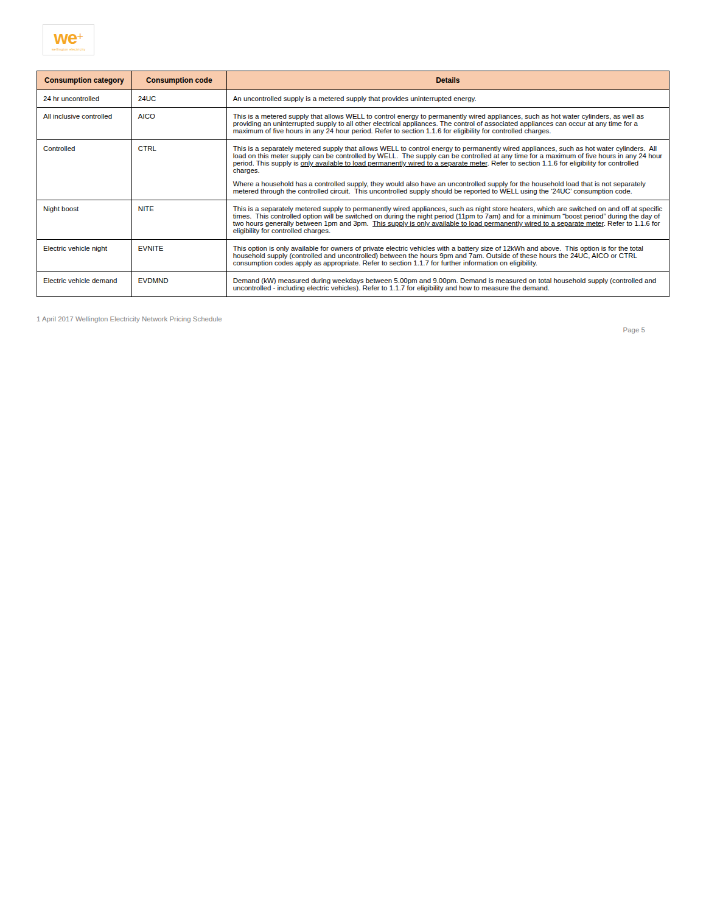we+ wellington electricity
| Consumption category | Consumption code | Details |
| --- | --- | --- |
| 24 hr uncontrolled | 24UC | An uncontrolled supply is a metered supply that provides uninterrupted energy. |
| All inclusive controlled | AICO | This is a metered supply that allows WELL to control energy to permanently wired appliances, such as hot water cylinders, as well as providing an uninterrupted supply to all other electrical appliances. The control of associated appliances can occur at any time for a maximum of five hours in any 24 hour period. Refer to section 1.1.6 for eligibility for controlled charges. |
| Controlled | CTRL | This is a separately metered supply that allows WELL to control energy to permanently wired appliances, such as hot water cylinders. All load on this meter supply can be controlled by WELL. The supply can be controlled at any time for a maximum of five hours in any 24 hour period. This supply is only available to load permanently wired to a separate meter . Refer to section 1.1.6 for eligibility for controlled charges. Where a household has a controlled supply, they would also have an uncontrolled supply for the household load that is not separately metered through the controlled circuit. This uncontrolled supply should be reported to WELL using the ‘24UC’ consumption code. |
| Night boost | NITE | This is a separately metered supply to permanently wired appliances, such as night store heaters, which are switched on and off at specific times. This controlled option will be switched on during the night period (11pm to 7am) and for a minimum “boost period” during the day of two hours generally between 1pm and 3pm. This supply is only available to load permanently wired to a separate meter . Refer to 1.1.6 for eligibility for controlled charges. |
| Electric vehicle night | EVNITE | This option is only available for owners of private electric vehicles with a battery size of 12kWh and above. This option is for the total household supply (controlled and uncontrolled) between the hours 9pm and 7am. Outside of these hours the 24UC, AICO or CTRL consumption codes apply as appropriate. Refer to section 1.1.7 for further information on eligibility. |
| Electric vehicle demand | EVDMND | Demand (kW) measured during weekdays between 5.00pm and 9.00pm. Demand is measured on total household supply (controlled and uncontrolled - including electric vehicles). Refer to 1.1.7 for eligibility and how to measure the demand. |
1 April 2017 Wellington Electricity Network Pricing Schedule
Page 5